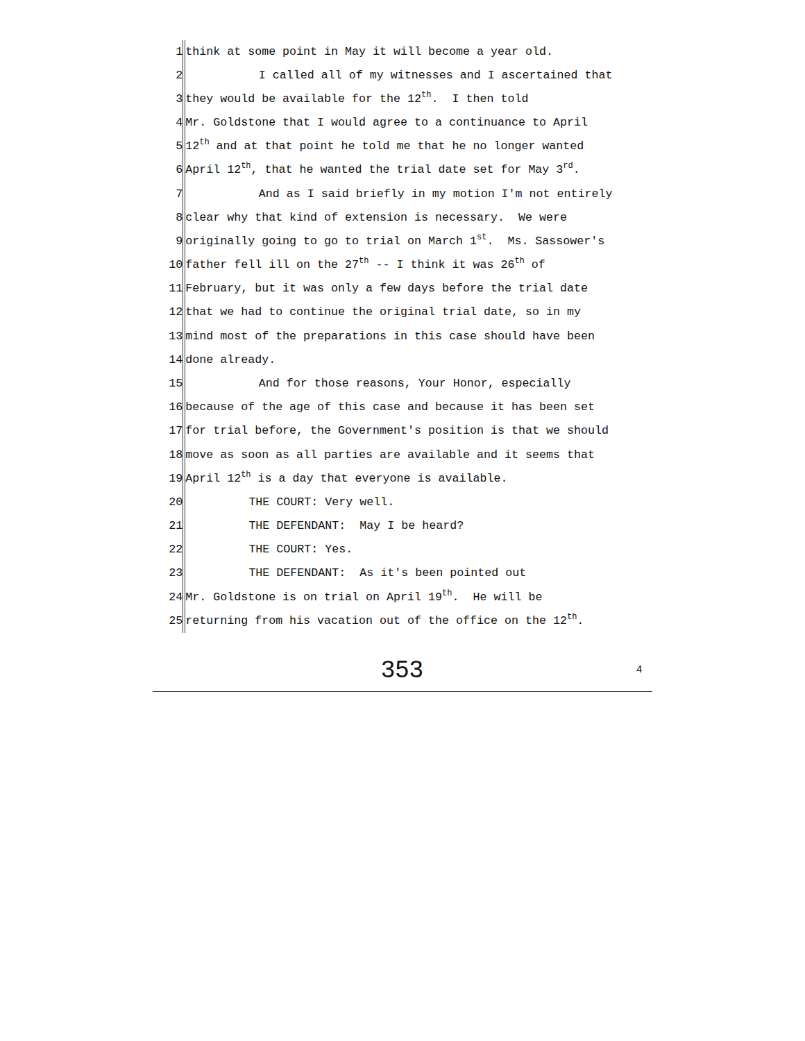| 1 | | think at some point in May it will become a year old. |
| 2 | | I called all of my witnesses and I ascertained that |
| 3 | | they would be available for the 12 th . I then told |
| 4 | | Mr. Goldstone that I would agree to a continuance to April |
| 5 | | 12 th and at that point he told me that he no longer wanted |
| 6 | | April 12 th , that he wanted the trial date set for May 3 rd . |
| 7 | | And as I said briefly in my motion I'm not entirely |
| 8 | | clear why that kind of extension is necessary. We were |
| 9 | | originally going to go to trial on March 1 st . Ms. Sassower's |
| 10 | | father fell ill on the 27 th -- I think it was 26 th of |
| 11 | | February, but it was only a few days before the trial date |
| 12 | | that we had to continue the original trial date, so in my |
| 13 | | mind most of the preparations in this case should have been |
| 14 | | done already. |
| 15 | | And for those reasons, Your Honor, especially |
| 16 | | because of the age of this case and because it has been set |
| 17 | | for trial before, the Government's position is that we should |
| 18 | | move as soon as all parties are available and it seems that |
| 19 | | April 12 th is a day that everyone is available. |
| 20 | | THE COURT: Very well. |
| 21 | | THE DEFENDANT: May I be heard? |
| 22 | | THE COURT: Yes. |
| 23 | | THE DEFENDANT: As it's been pointed out |
| 24 | | Mr. Goldstone is on trial on April 19 th . He will be |
| 25 | | returning from his vacation out of the office on the 12 th . |
353 4